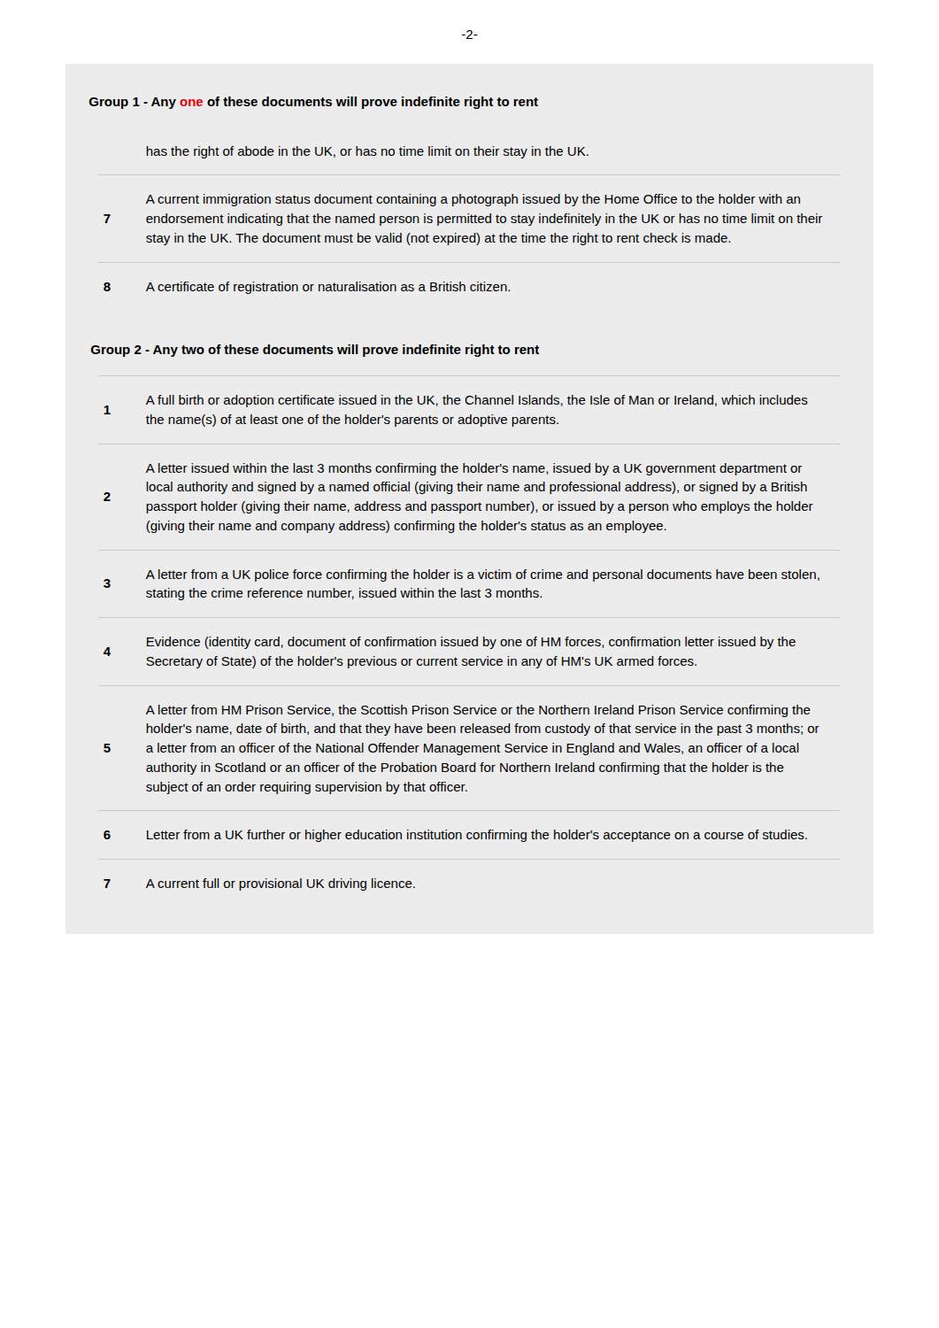-2-
Group 1 - Any one of these documents will prove indefinite right to rent
| | has the right of abode in the UK, or has no time limit on their stay in the UK. |
| 7 | A current immigration status document containing a photograph issued by the Home Office to the holder with an endorsement indicating that the named person is permitted to stay indefinitely in the UK or has no time limit on their stay in the UK. The document must be valid (not expired) at the time the right to rent check is made. |
| 8 | A certificate of registration or naturalisation as a British citizen. |
Group 2 - Any two of these documents will prove indefinite right to rent
| 1 | A full birth or adoption certificate issued in the UK, the Channel Islands, the Isle of Man or Ireland, which includes the name(s) of at least one of the holder's parents or adoptive parents. |
| 2 | A letter issued within the last 3 months confirming the holder's name, issued by a UK government department or local authority and signed by a named official (giving their name and professional address), or signed by a British passport holder (giving their name, address and passport number), or issued by a person who employs the holder (giving their name and company address) confirming the holder's status as an employee. |
| 3 | A letter from a UK police force confirming the holder is a victim of crime and personal documents have been stolen, stating the crime reference number, issued within the last 3 months. |
| 4 | Evidence (identity card, document of confirmation issued by one of HM forces, confirmation letter issued by the Secretary of State) of the holder's previous or current service in any of HM's UK armed forces. |
| 5 | A letter from HM Prison Service, the Scottish Prison Service or the Northern Ireland Prison Service confirming the holder's name, date of birth, and that they have been released from custody of that service in the past 3 months; or a letter from an officer of the National Offender Management Service in England and Wales, an officer of a local authority in Scotland or an officer of the Probation Board for Northern Ireland confirming that the holder is the subject of an order requiring supervision by that officer. |
| 6 | Letter from a UK further or higher education institution confirming the holder's acceptance on a course of studies. |
| 7 | A current full or provisional UK driving licence. |